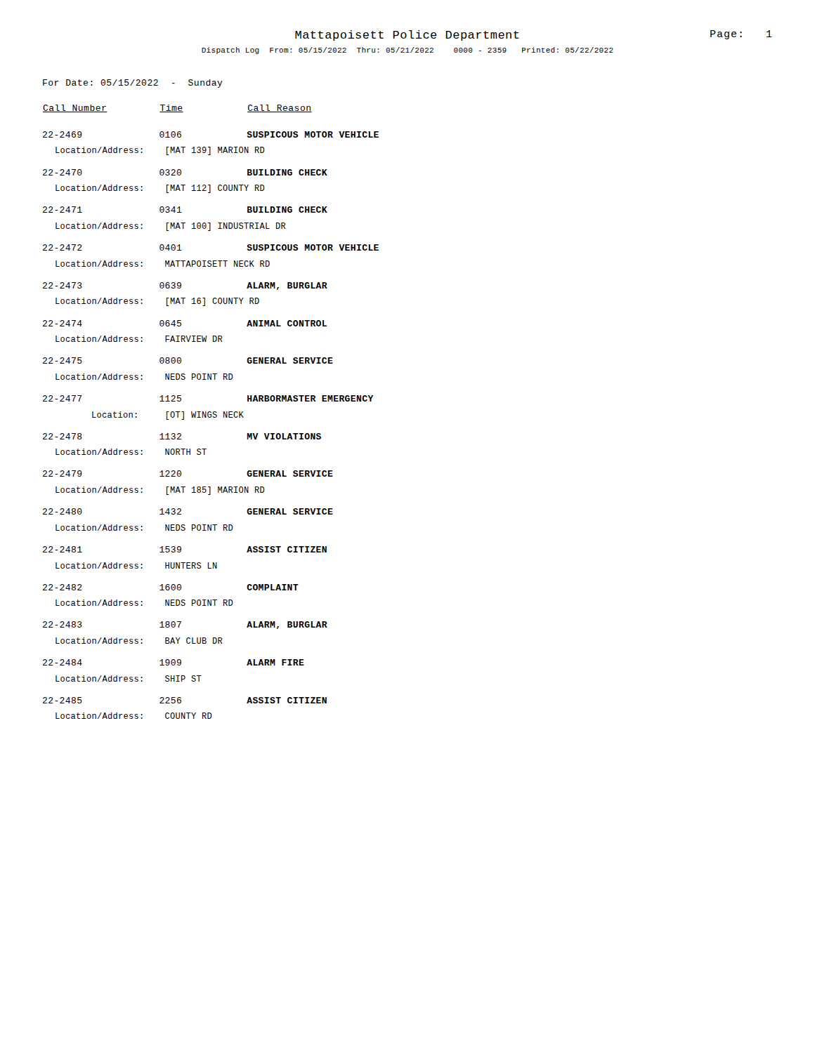Page: 1
Mattapoisett Police Department
Dispatch Log From: 05/15/2022 Thru: 05/21/2022 0000 - 2359 Printed: 05/22/2022
For Date: 05/15/2022 - Sunday
| Call Number | Time | Call Reason |
| --- | --- | --- |
| 22-2469 | 0106 | SUSPICOUS MOTOR VEHICLE |
| Location/Address: | [MAT 139] MARION RD |
| 22-2470 | 0320 | BUILDING CHECK |
| Location/Address: | [MAT 112] COUNTY RD |
| 22-2471 | 0341 | BUILDING CHECK |
| Location/Address: | [MAT 100] INDUSTRIAL DR |
| 22-2472 | 0401 | SUSPICOUS MOTOR VEHICLE |
| Location/Address: | MATTAPOISETT NECK RD |
| 22-2473 | 0639 | ALARM, BURGLAR |
| Location/Address: | [MAT 16] COUNTY RD |
| 22-2474 | 0645 | ANIMAL CONTROL |
| Location/Address: | FAIRVIEW DR |
| 22-2475 | 0800 | GENERAL SERVICE |
| Location/Address: | NEDS POINT RD |
| 22-2477 | 1125 | HARBORMASTER EMERGENCY |
| Location: | [OT] WINGS NECK |
| 22-2478 | 1132 | MV VIOLATIONS |
| Location/Address: | NORTH ST |
| 22-2479 | 1220 | GENERAL SERVICE |
| Location/Address: | [MAT 185] MARION RD |
| 22-2480 | 1432 | GENERAL SERVICE |
| Location/Address: | NEDS POINT RD |
| 22-2481 | 1539 | ASSIST CITIZEN |
| Location/Address: | HUNTERS LN |
| 22-2482 | 1600 | COMPLAINT |
| Location/Address: | NEDS POINT RD |
| 22-2483 | 1807 | ALARM, BURGLAR |
| Location/Address: | BAY CLUB DR |
| 22-2484 | 1909 | ALARM FIRE |
| Location/Address: | SHIP ST |
| 22-2485 | 2256 | ASSIST CITIZEN |
| Location/Address: | COUNTY RD |